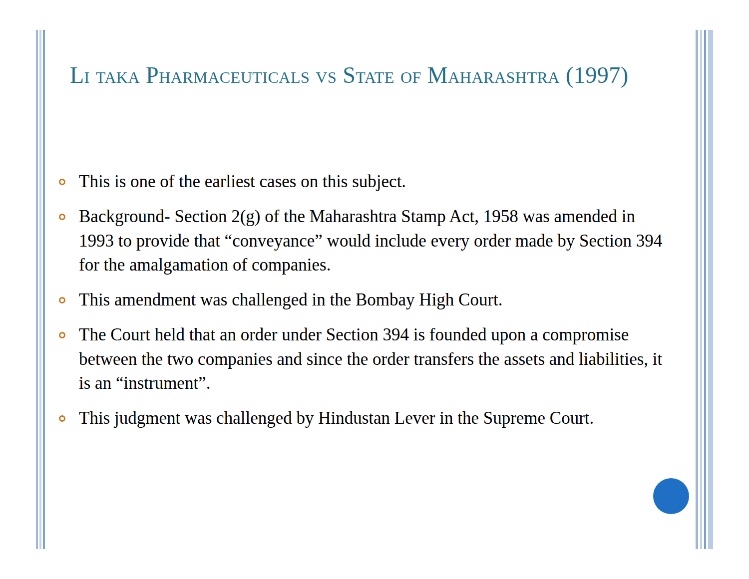Li taka Pharmaceuticals vs State of Maharashtra (1997)
This is one of the earliest cases on this subject.
Background- Section 2(g) of the Maharashtra Stamp Act, 1958 was amended in 1993 to provide that “conveyance” would include every order made by Section 394 for the amalgamation of companies.
This amendment was challenged in the Bombay High Court.
The Court held that an order under Section 394 is founded upon a compromise between the two companies and since the order transfers the assets and liabilities, it is an “instrument”.
This judgment was challenged by Hindustan Lever in the Supreme Court.